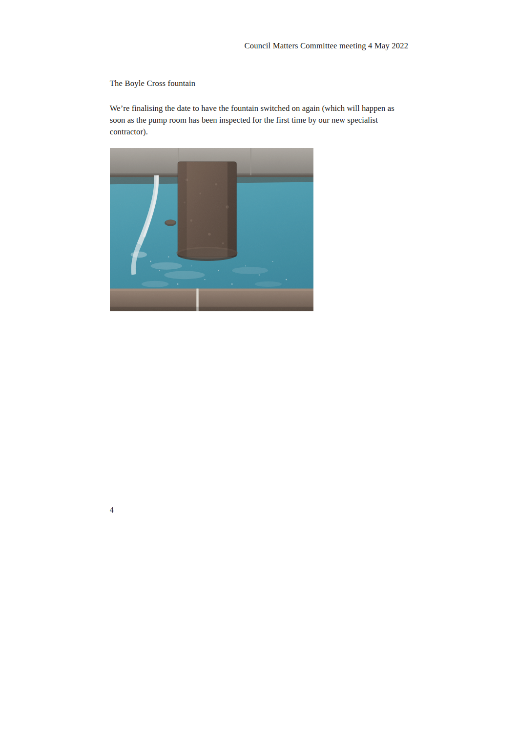Council Matters Committee meeting 4 May 2022
The Boyle Cross fountain
We’re finalising the date to have the fountain switched on again (which will happen as soon as the pump room has been inspected for the first time by our new specialist contractor).
4